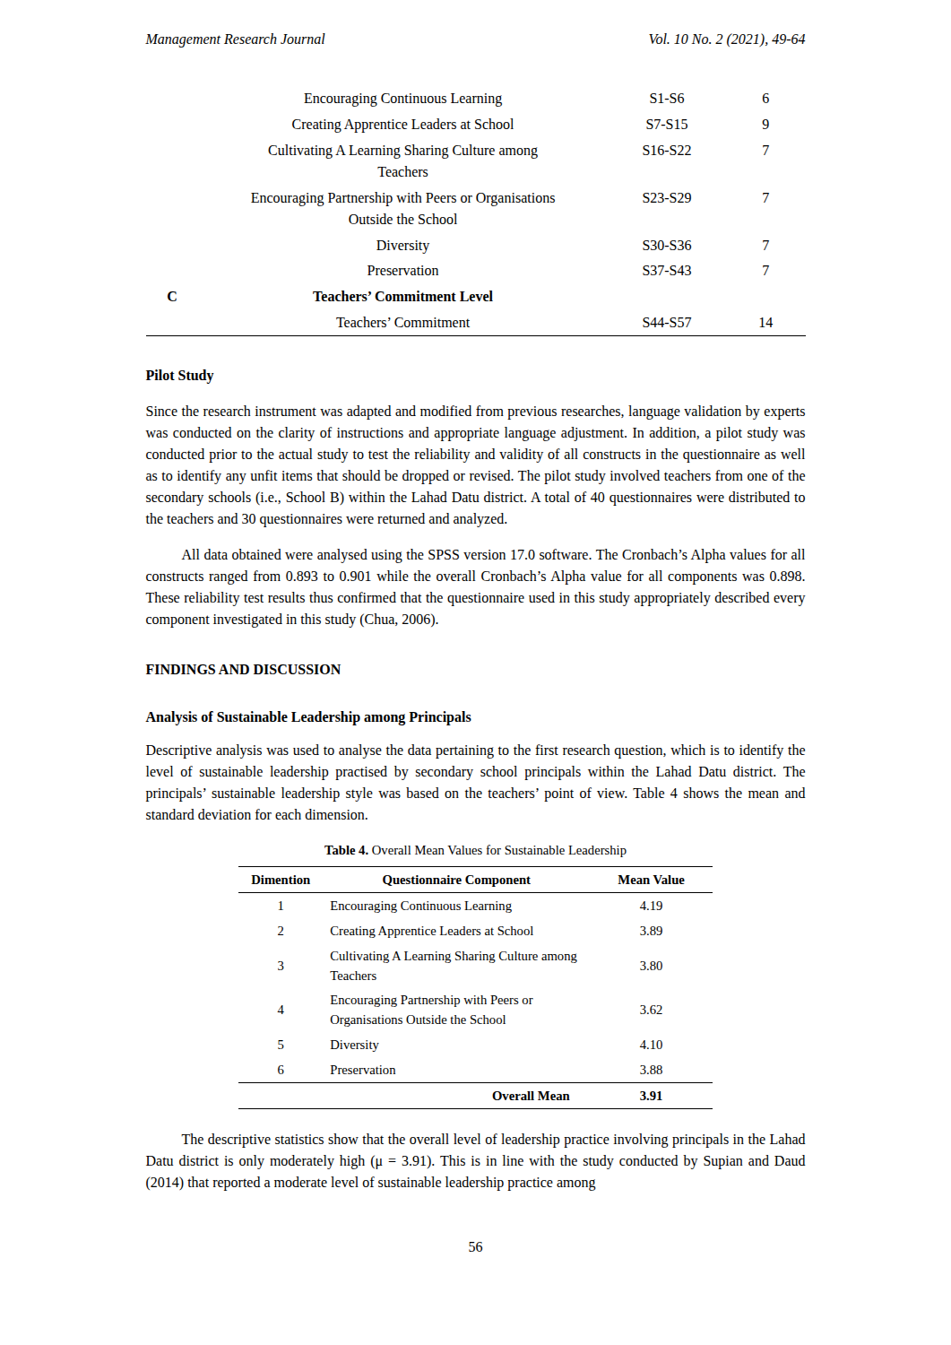Management Research Journal Vol. 10 No. 2 (2021), 49-64
| | Encouraging Continuous Learning | S1-S6 | 6 |
| | Creating Apprentice Leaders at School | S7-S15 | 9 |
| | Cultivating A Learning Sharing Culture among Teachers | S16-S22 | 7 |
| | Encouraging Partnership with Peers or Organisations Outside the School | S23-S29 | 7 |
| | Diversity | S30-S36 | 7 |
| | Preservation | S37-S43 | 7 |
| C | Teachers’ Commitment Level | | |
| | Teachers’ Commitment | S44-S57 | 14 |
Pilot Study
Since the research instrument was adapted and modified from previous researches, language validation by experts was conducted on the clarity of instructions and appropriate language adjustment. In addition, a pilot study was conducted prior to the actual study to test the reliability and validity of all constructs in the questionnaire as well as to identify any unfit items that should be dropped or revised. The pilot study involved teachers from one of the secondary schools (i.e., School B) within the Lahad Datu district. A total of 40 questionnaires were distributed to the teachers and 30 questionnaires were returned and analyzed.
All data obtained were analysed using the SPSS version 17.0 software. The Cronbach’s Alpha values for all constructs ranged from 0.893 to 0.901 while the overall Cronbach’s Alpha value for all components was 0.898. These reliability test results thus confirmed that the questionnaire used in this study appropriately described every component investigated in this study (Chua, 2006).
FINDINGS AND DISCUSSION
Analysis of Sustainable Leadership among Principals
Descriptive analysis was used to analyse the data pertaining to the first research question, which is to identify the level of sustainable leadership practised by secondary school principals within the Lahad Datu district. The principals’ sustainable leadership style was based on the teachers’ point of view. Table 4 shows the mean and standard deviation for each dimension.
Table 4. Overall Mean Values for Sustainable Leadership
| Dimention | Questionnaire Component | Mean Value |
| --- | --- | --- |
| 1 | Encouraging Continuous Learning | 4.19 |
| 2 | Creating Apprentice Leaders at School | 3.89 |
| 3 | Cultivating A Learning Sharing Culture among Teachers | 3.80 |
| 4 | Encouraging Partnership with Peers or Organisations Outside the School | 3.62 |
| 5 | Diversity | 4.10 |
| 6 | Preservation | 3.88 |
| | Overall Mean | 3.91 |
The descriptive statistics show that the overall level of leadership practice involving principals in the Lahad Datu district is only moderately high (μ = 3.91). This is in line with the study conducted by Supian and Daud (2014) that reported a moderate level of sustainable leadership practice among
56